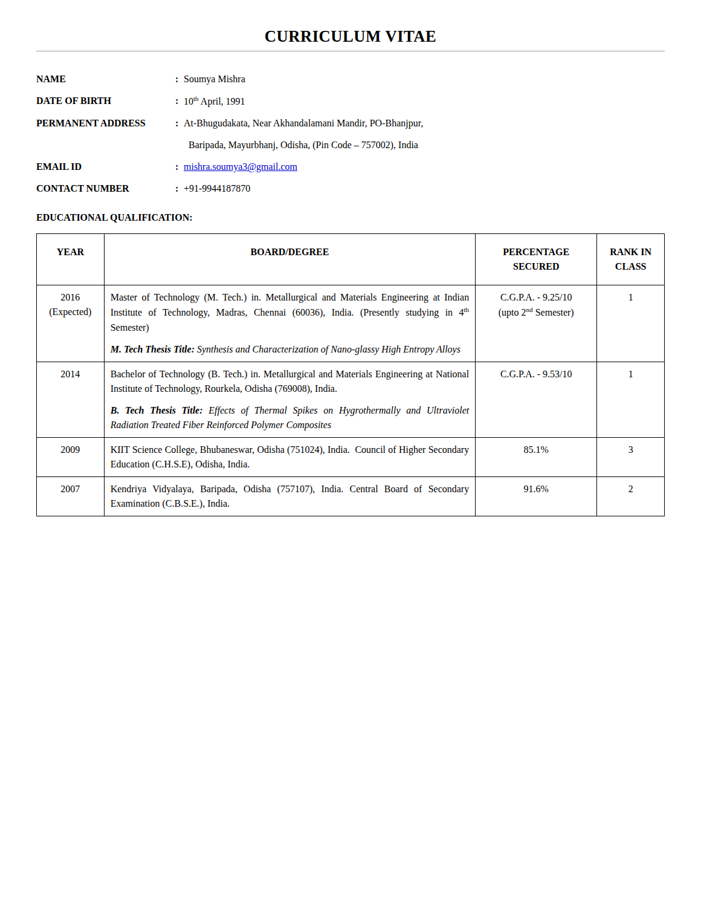CURRICULUM VITAE
| NAME | : | Soumya Mishra |
| DATE OF BIRTH | : | 10 th April, 1991 |
| PERMANENT ADDRESS | : | At-Bhugudakata, Near Akhandalamani Mandir, PO-Bhanjpur, |
| | | Baripada, Mayurbhanj, Odisha, (Pin Code – 757002), India |
| EMAIL ID | : | mishra.soumya3@gmail.com |
| CONTACT NUMBER | : | +91-9944187870 |
EDUCATIONAL QUALIFICATION:
| YEAR | BOARD/DEGREE | PERCENTAGE SECURED | RANK IN CLASS |
| --- | --- | --- | --- |
| 2016 (Expected) | Master of Technology (M. Tech.) in. Metallurgical and Materials Engineering at Indian Institute of Technology, Madras, Chennai (60036), India. (Presently studying in 4 th Semester) M. Tech Thesis Title: Synthesis and Characterization of Nano-glassy High Entropy Alloys | C.G.P.A. - 9.25/10 (upto 2 nd Semester) | 1 |
| 2014 | Bachelor of Technology (B. Tech.) in. Metallurgical and Materials Engineering at National Institute of Technology, Rourkela, Odisha (769008), India. B. Tech Thesis Title: Effects of Thermal Spikes on Hygrothermally and Ultraviolet Radiation Treated Fiber Reinforced Polymer Composites | C.G.P.A. - 9.53/10 | 1 |
| 2009 | KIIT Science College, Bhubaneswar, Odisha (751024), India. Council of Higher Secondary Education (C.H.S.E), Odisha, India. | 85.1% | 3 |
| 2007 | Kendriya Vidyalaya, Baripada, Odisha (757107), India. Central Board of Secondary Examination (C.B.S.E.), India. | 91.6% | 2 |